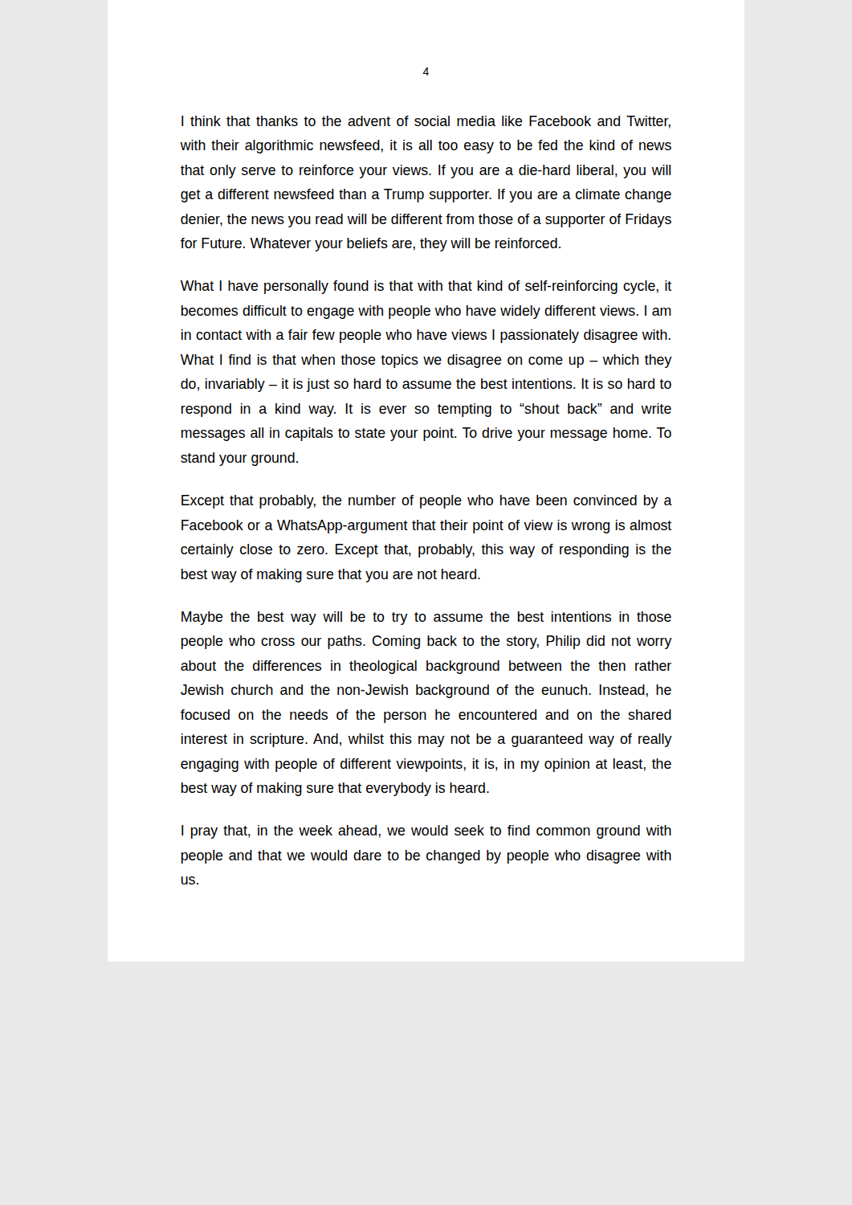4
I think that thanks to the advent of social media like Facebook and Twitter, with their algorithmic newsfeed, it is all too easy to be fed the kind of news that only serve to reinforce your views. If you are a die-hard liberal, you will get a different newsfeed than a Trump supporter. If you are a climate change denier, the news you read will be different from those of a supporter of Fridays for Future. Whatever your beliefs are, they will be reinforced.
What I have personally found is that with that kind of self-reinforcing cycle, it becomes difficult to engage with people who have widely different views. I am in contact with a fair few people who have views I passionately disagree with. What I find is that when those topics we disagree on come up – which they do, invariably – it is just so hard to assume the best intentions. It is so hard to respond in a kind way. It is ever so tempting to “shout back” and write messages all in capitals to state your point. To drive your message home. To stand your ground.
Except that probably, the number of people who have been convinced by a Facebook or a WhatsApp-argument that their point of view is wrong is almost certainly close to zero. Except that, probably, this way of responding is the best way of making sure that you are not heard.
Maybe the best way will be to try to assume the best intentions in those people who cross our paths. Coming back to the story, Philip did not worry about the differences in theological background between the then rather Jewish church and the non-Jewish background of the eunuch. Instead, he focused on the needs of the person he encountered and on the shared interest in scripture. And, whilst this may not be a guaranteed way of really engaging with people of different viewpoints, it is, in my opinion at least, the best way of making sure that everybody is heard.
I pray that, in the week ahead, we would seek to find common ground with people and that we would dare to be changed by people who disagree with us.